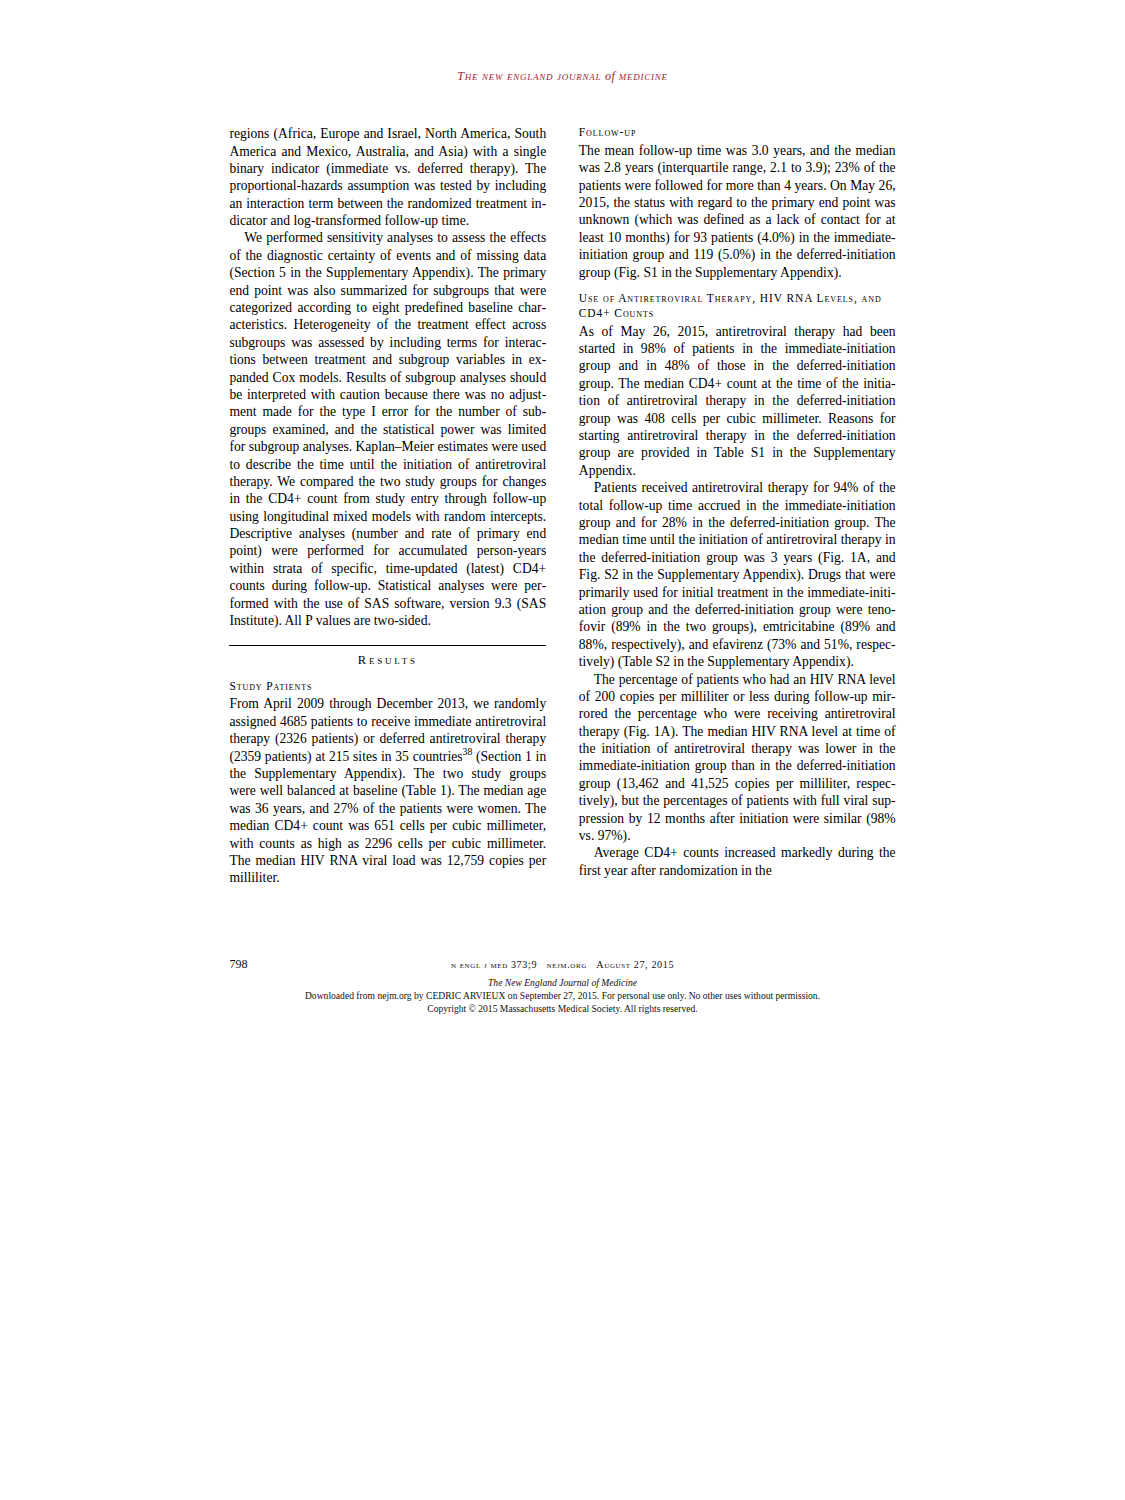The new england journal of medicine
regions (Africa, Europe and Israel, North America, South America and Mexico, Australia, and Asia) with a single binary indicator (immediate vs. deferred therapy). The proportional-hazards assumption was tested by including an interaction term between the randomized treatment indicator and log-transformed follow-up time.
We performed sensitivity analyses to assess the effects of the diagnostic certainty of events and of missing data (Section 5 in the Supplementary Appendix). The primary end point was also summarized for subgroups that were categorized according to eight predefined baseline characteristics. Heterogeneity of the treatment effect across subgroups was assessed by including terms for interactions between treatment and subgroup variables in expanded Cox models. Results of subgroup analyses should be interpreted with caution because there was no adjustment made for the type I error for the number of subgroups examined, and the statistical power was limited for subgroup analyses. Kaplan–Meier estimates were used to describe the time until the initiation of antiretroviral therapy. We compared the two study groups for changes in the CD4+ count from study entry through follow-up using longitudinal mixed models with random intercepts. Descriptive analyses (number and rate of primary end point) were performed for accumulated person-years within strata of specific, time-updated (latest) CD4+ counts during follow-up. Statistical analyses were performed with the use of SAS software, version 9.3 (SAS Institute). All P values are two-sided.
Results
Study Patients
From April 2009 through December 2013, we randomly assigned 4685 patients to receive immediate antiretroviral therapy (2326 patients) or deferred antiretroviral therapy (2359 patients) at 215 sites in 35 countries38 (Section 1 in the Supplementary Appendix). The two study groups were well balanced at baseline (Table 1). The median age was 36 years, and 27% of the patients were women. The median CD4+ count was 651 cells per cubic millimeter, with counts as high as 2296 cells per cubic millimeter. The median HIV RNA viral load was 12,759 copies per milliliter.
Follow-up
The mean follow-up time was 3.0 years, and the median was 2.8 years (interquartile range, 2.1 to 3.9); 23% of the patients were followed for more than 4 years. On May 26, 2015, the status with regard to the primary end point was unknown (which was defined as a lack of contact for at least 10 months) for 93 patients (4.0%) in the immediate-initiation group and 119 (5.0%) in the deferred-initiation group (Fig. S1 in the Supplementary Appendix).
Use of Antiretroviral Therapy, HIV RNA Levels, and CD4+ Counts
As of May 26, 2015, antiretroviral therapy had been started in 98% of patients in the immediate-initiation group and in 48% of those in the deferred-initiation group. The median CD4+ count at the time of the initiation of antiretroviral therapy in the deferred-initiation group was 408 cells per cubic millimeter. Reasons for starting antiretroviral therapy in the deferred-initiation group are provided in Table S1 in the Supplementary Appendix.
Patients received antiretroviral therapy for 94% of the total follow-up time accrued in the immediate-initiation group and for 28% in the deferred-initiation group. The median time until the initiation of antiretroviral therapy in the deferred-initiation group was 3 years (Fig. 1A, and Fig. S2 in the Supplementary Appendix). Drugs that were primarily used for initial treatment in the immediate-initiation group and the deferred-initiation group were tenofovir (89% in the two groups), emtricitabine (89% and 88%, respectively), and efavirenz (73% and 51%, respectively) (Table S2 in the Supplementary Appendix).
The percentage of patients who had an HIV RNA level of 200 copies per milliliter or less during follow-up mirrored the percentage who were receiving antiretroviral therapy (Fig. 1A). The median HIV RNA level at time of the initiation of antiretroviral therapy was lower in the immediate-initiation group than in the deferred-initiation group (13,462 and 41,525 copies per milliliter, respectively), but the percentages of patients with full viral suppression by 12 months after initiation were similar (98% vs. 97%).
Average CD4+ counts increased markedly during the first year after randomization in the
798 n engl j med 373;9 nejm.org August 27, 2015
The New England Journal of Medicine
Downloaded from nejm.org by CEDRIC ARVIEUX on September 27, 2015. For personal use only. No other uses without permission.
Copyright © 2015 Massachusetts Medical Society. All rights reserved.